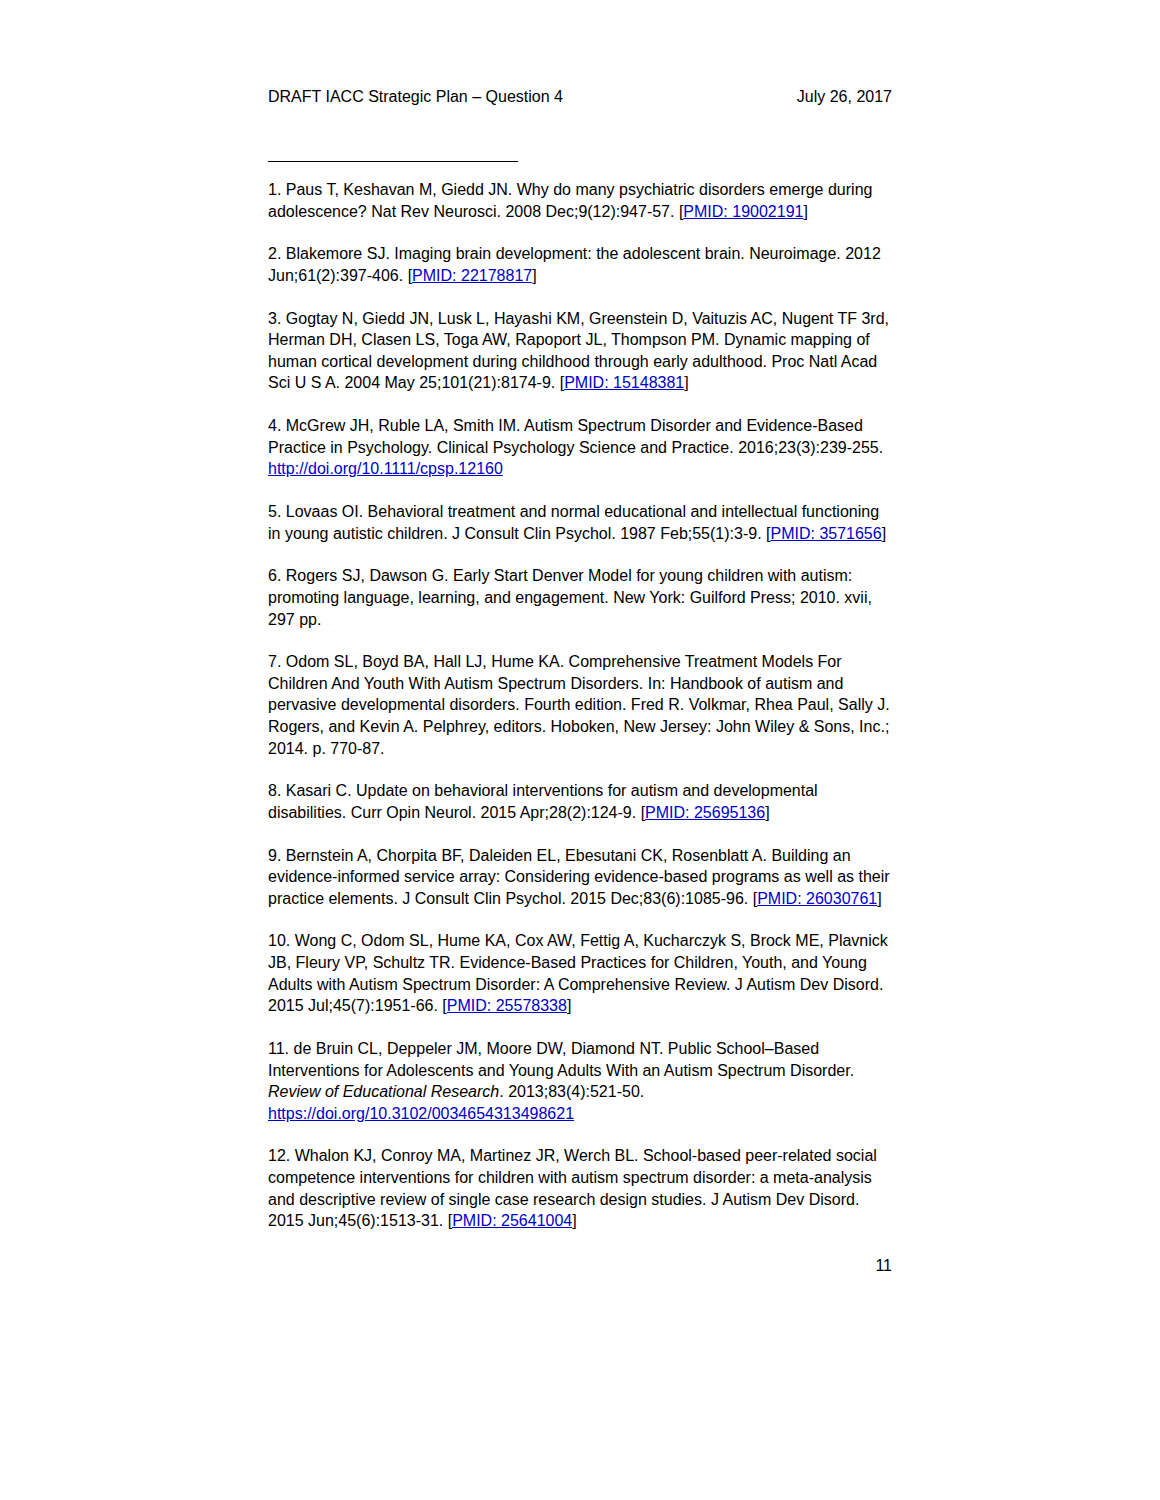DRAFT IACC Strategic Plan – Question 4
July 26, 2017
1. Paus T, Keshavan M, Giedd JN. Why do many psychiatric disorders emerge during adolescence? Nat Rev Neurosci. 2008 Dec;9(12):947-57. [PMID: 19002191]
2. Blakemore SJ. Imaging brain development: the adolescent brain. Neuroimage. 2012 Jun;61(2):397-406. [PMID: 22178817]
3. Gogtay N, Giedd JN, Lusk L, Hayashi KM, Greenstein D, Vaituzis AC, Nugent TF 3rd, Herman DH, Clasen LS, Toga AW, Rapoport JL, Thompson PM. Dynamic mapping of human cortical development during childhood through early adulthood. Proc Natl Acad Sci U S A. 2004 May 25;101(21):8174-9. [PMID: 15148381]
4. McGrew JH, Ruble LA, Smith IM. Autism Spectrum Disorder and Evidence-Based Practice in Psychology. Clinical Psychology Science and Practice. 2016;23(3):239-255. http://doi.org/10.1111/cpsp.12160
5. Lovaas OI. Behavioral treatment and normal educational and intellectual functioning in young autistic children. J Consult Clin Psychol. 1987 Feb;55(1):3-9. [PMID: 3571656]
6. Rogers SJ, Dawson G. Early Start Denver Model for young children with autism: promoting language, learning, and engagement. New York: Guilford Press; 2010. xvii, 297 pp.
7. Odom SL, Boyd BA, Hall LJ, Hume KA. Comprehensive Treatment Models For Children And Youth With Autism Spectrum Disorders. In: Handbook of autism and pervasive developmental disorders. Fourth edition. Fred R. Volkmar, Rhea Paul, Sally J. Rogers, and Kevin A. Pelphrey, editors. Hoboken, New Jersey: John Wiley & Sons, Inc.; 2014. p. 770-87.
8. Kasari C. Update on behavioral interventions for autism and developmental disabilities. Curr Opin Neurol. 2015 Apr;28(2):124-9. [PMID: 25695136]
9. Bernstein A, Chorpita BF, Daleiden EL, Ebesutani CK, Rosenblatt A. Building an evidence-informed service array: Considering evidence-based programs as well as their practice elements. J Consult Clin Psychol. 2015 Dec;83(6):1085-96. [PMID: 26030761]
10. Wong C, Odom SL, Hume KA, Cox AW, Fettig A, Kucharczyk S, Brock ME, Plavnick JB, Fleury VP, Schultz TR. Evidence-Based Practices for Children, Youth, and Young Adults with Autism Spectrum Disorder: A Comprehensive Review. J Autism Dev Disord. 2015 Jul;45(7):1951-66. [PMID: 25578338]
11. de Bruin CL, Deppeler JM, Moore DW, Diamond NT. Public School–Based Interventions for Adolescents and Young Adults With an Autism Spectrum Disorder. Review of Educational Research. 2013;83(4):521-50. https://doi.org/10.3102/0034654313498621
12. Whalon KJ, Conroy MA, Martinez JR, Werch BL. School-based peer-related social competence interventions for children with autism spectrum disorder: a meta-analysis and descriptive review of single case research design studies. J Autism Dev Disord. 2015 Jun;45(6):1513-31. [PMID: 25641004]
11